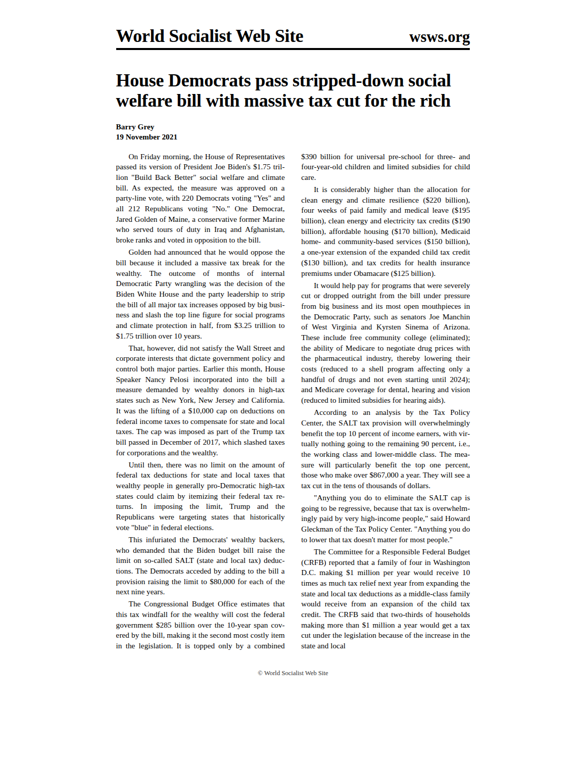World Socialist Web Site
wsws.org
House Democrats pass stripped-down social welfare bill with massive tax cut for the rich
Barry Grey 19 November 2021
On Friday morning, the House of Representatives passed its version of President Joe Biden's $1.75 trillion "Build Back Better" social welfare and climate bill. As expected, the measure was approved on a party-line vote, with 220 Democrats voting "Yes" and all 212 Republicans voting "No." One Democrat, Jared Golden of Maine, a conservative former Marine who served tours of duty in Iraq and Afghanistan, broke ranks and voted in opposition to the bill.
Golden had announced that he would oppose the bill because it included a massive tax break for the wealthy. The outcome of months of internal Democratic Party wrangling was the decision of the Biden White House and the party leadership to strip the bill of all major tax increases opposed by big business and slash the top line figure for social programs and climate protection in half, from $3.25 trillion to $1.75 trillion over 10 years.
That, however, did not satisfy the Wall Street and corporate interests that dictate government policy and control both major parties. Earlier this month, House Speaker Nancy Pelosi incorporated into the bill a measure demanded by wealthy donors in high-tax states such as New York, New Jersey and California. It was the lifting of a $10,000 cap on deductions on federal income taxes to compensate for state and local taxes. The cap was imposed as part of the Trump tax bill passed in December of 2017, which slashed taxes for corporations and the wealthy.
Until then, there was no limit on the amount of federal tax deductions for state and local taxes that wealthy people in generally pro-Democratic high-tax states could claim by itemizing their federal tax returns. In imposing the limit, Trump and the Republicans were targeting states that historically vote "blue" in federal elections.
This infuriated the Democrats' wealthy backers, who demanded that the Biden budget bill raise the limit on so-called SALT (state and local tax) deductions. The Democrats acceded by adding to the bill a provision raising the limit to $80,000 for each of the next nine years.
The Congressional Budget Office estimates that this tax windfall for the wealthy will cost the federal government $285 billion over the 10-year span covered by the bill, making it the second most costly item in the legislation. It is topped only by a combined $390 billion for universal pre-school for three- and four-year-old children and limited subsidies for child care.
It is considerably higher than the allocation for clean energy and climate resilience ($220 billion), four weeks of paid family and medical leave ($195 billion), clean energy and electricity tax credits ($190 billion), affordable housing ($170 billion), Medicaid home- and community-based services ($150 billion), a one-year extension of the expanded child tax credit ($130 billion), and tax credits for health insurance premiums under Obamacare ($125 billion).
It would help pay for programs that were severely cut or dropped outright from the bill under pressure from big business and its most open mouthpieces in the Democratic Party, such as senators Joe Manchin of West Virginia and Kyrsten Sinema of Arizona. These include free community college (eliminated); the ability of Medicare to negotiate drug prices with the pharmaceutical industry, thereby lowering their costs (reduced to a shell program affecting only a handful of drugs and not even starting until 2024); and Medicare coverage for dental, hearing and vision (reduced to limited subsidies for hearing aids).
According to an analysis by the Tax Policy Center, the SALT tax provision will overwhelmingly benefit the top 10 percent of income earners, with virtually nothing going to the remaining 90 percent, i.e., the working class and lower-middle class. The measure will particularly benefit the top one percent, those who make over $867,000 a year. They will see a tax cut in the tens of thousands of dollars.
"Anything you do to eliminate the SALT cap is going to be regressive, because that tax is overwhelmingly paid by very high-income people," said Howard Gleckman of the Tax Policy Center. "Anything you do to lower that tax doesn't matter for most people."
The Committee for a Responsible Federal Budget (CRFB) reported that a family of four in Washington D.C. making $1 million per year would receive 10 times as much tax relief next year from expanding the state and local tax deductions as a middle-class family would receive from an expansion of the child tax credit. The CRFB said that two-thirds of households making more than $1 million a year would get a tax cut under the legislation because of the increase in the state and local
© World Socialist Web Site